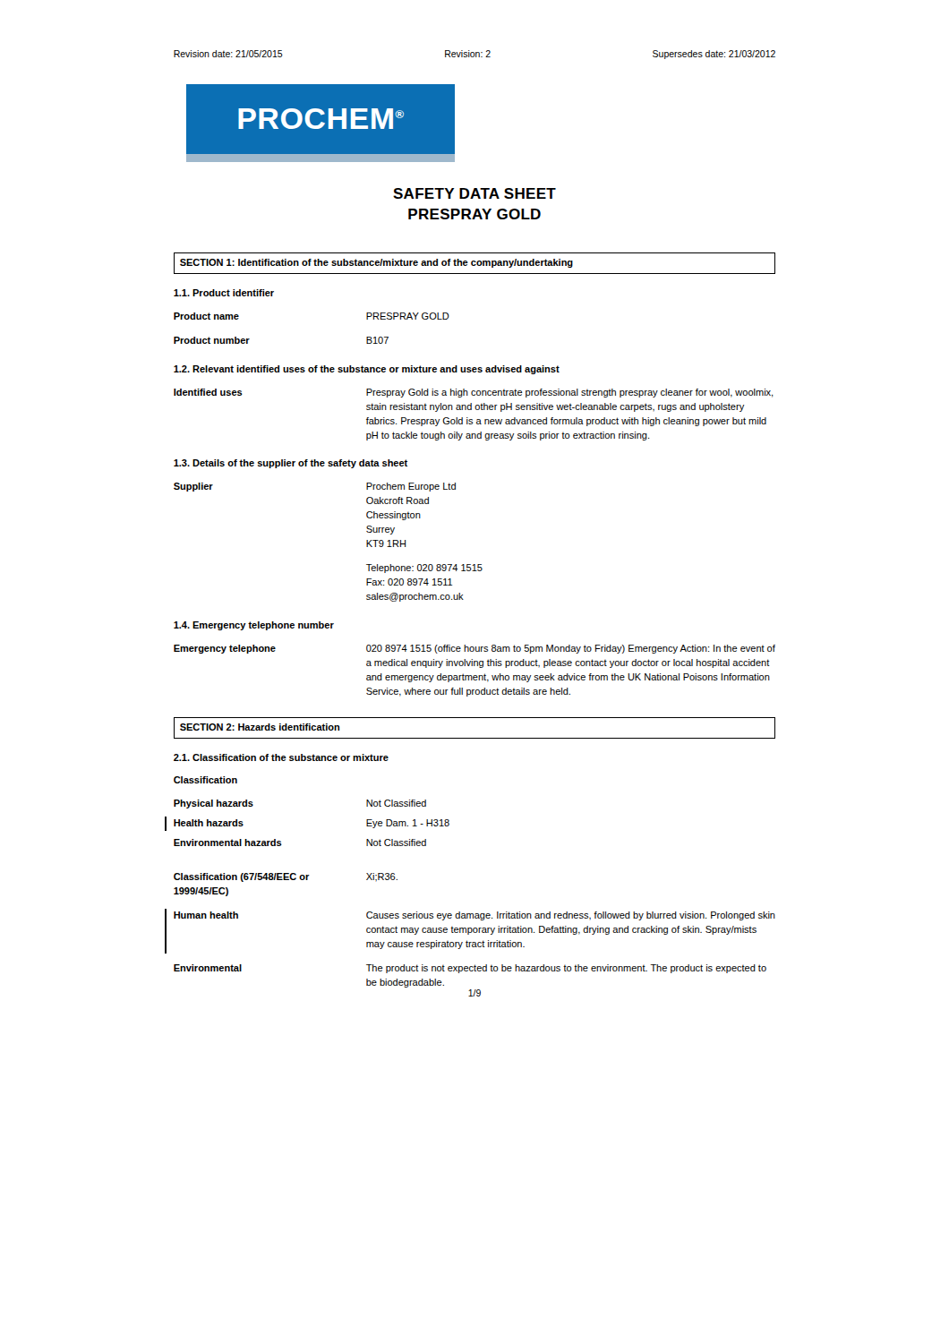Revision date: 21/05/2015 Revision: 2 Supersedes date: 21/03/2012
PROCHEM®
SAFETY DATA SHEET
PRESPRAY GOLD
SECTION 1: Identification of the substance/mixture and of the company/undertaking
1.1. Product identifier
Product name
PRESPRAY GOLD
Product number
B107
1.2. Relevant identified uses of the substance or mixture and uses advised against
Identified uses
Prespray Gold is a high concentrate professional strength prespray cleaner for wool, woolmix, stain resistant nylon and other pH sensitive wet-cleanable carpets, rugs and upholstery fabrics. Prespray Gold is a new advanced formula product with high cleaning power but mild pH to tackle tough oily and greasy soils prior to extraction rinsing.
1.3. Details of the supplier of the safety data sheet
Supplier
Prochem Europe Ltd
Oakcroft Road
Chessington
Surrey
KT9 1RH
Telephone: 020 8974 1515
Fax: 020 8974 1511
sales@prochem.co.uk
1.4. Emergency telephone number
Emergency telephone
020 8974 1515 (office hours 8am to 5pm Monday to Friday) Emergency Action: In the event of a medical enquiry involving this product, please contact your doctor or local hospital accident and emergency department, who may seek advice from the UK National Poisons Information Service, where our full product details are held.
SECTION 2: Hazards identification
2.1. Classification of the substance or mixture
Classification
Physical hazards
Not Classified
Health hazards
Eye Dam. 1 - H318
Environmental hazards
Not Classified
Classification (67/548/EEC or 1999/45/EC)
Xi;R36.
Human health
Causes serious eye damage. Irritation and redness, followed by blurred vision. Prolonged skin contact may cause temporary irritation. Defatting, drying and cracking of skin. Spray/mists may cause respiratory tract irritation.
Environmental
The product is not expected to be hazardous to the environment. The product is expected to be biodegradable.
1/9